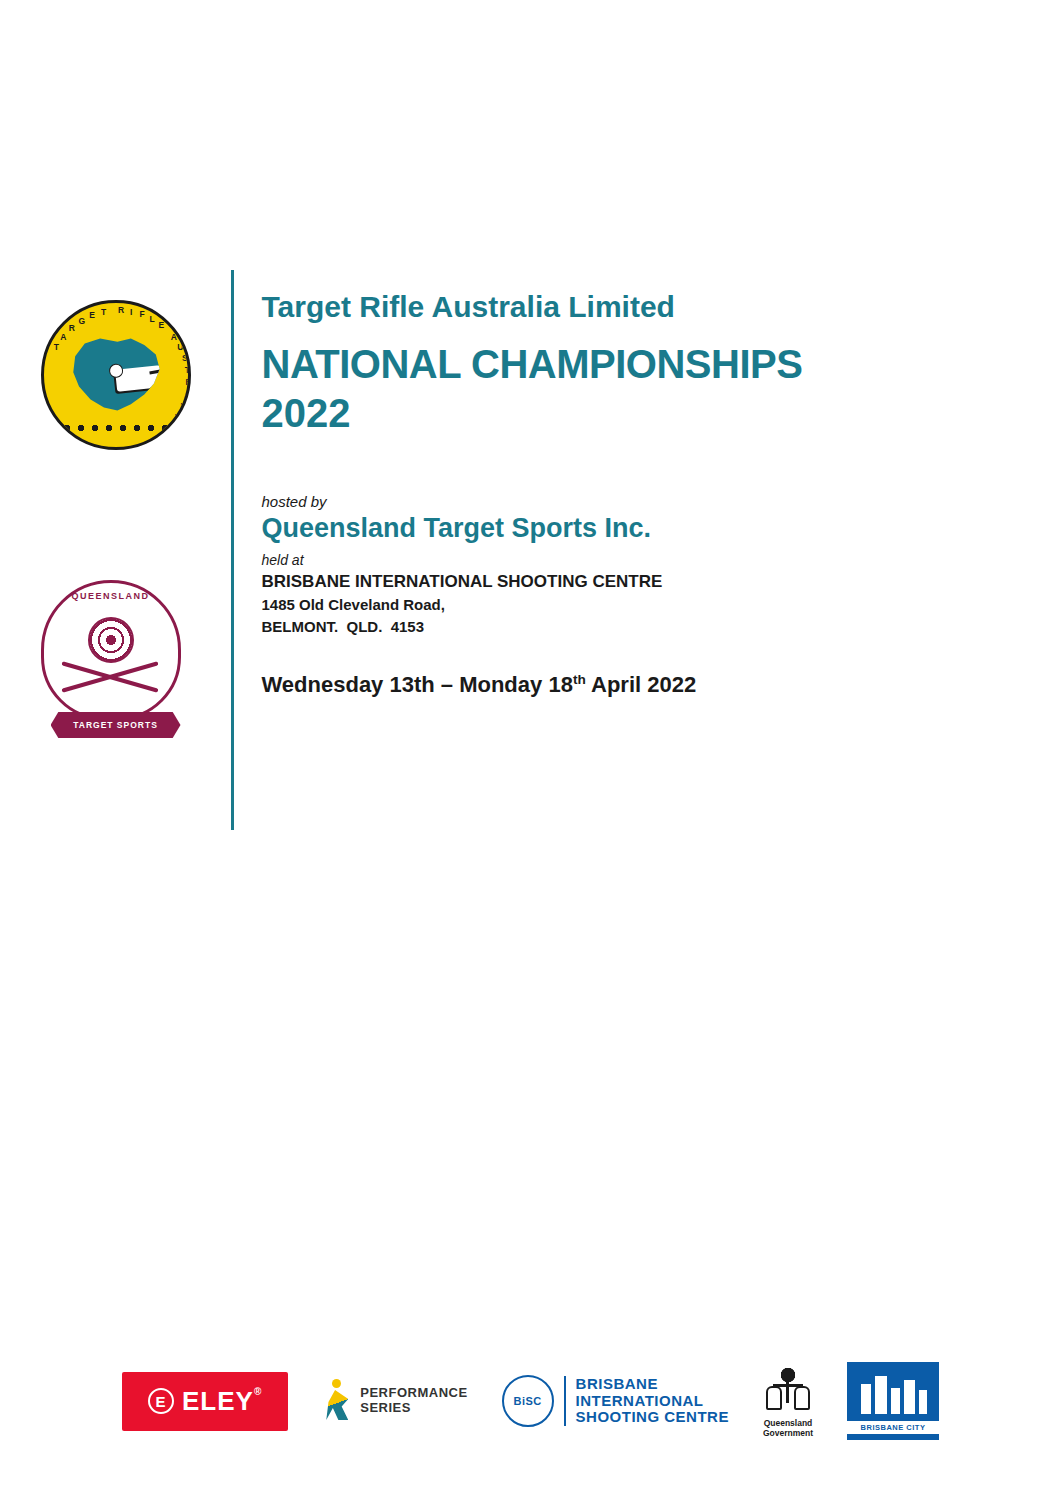T A R G E T R I F L E A U S T R A L I A L T D
QUEENSLAND
TARGET SPORTS
Target Rifle Australia Limited
NATIONAL CHAMPIONSHIPS
2022
hosted by
Queensland Target Sports Inc.
held at
BRISBANE INTERNATIONAL SHOOTING CENTRE
1485 Old Cleveland Road,
BELMONT. QLD. 4153
Wednesday 13th – Monday 18th April 2022
E ELEY®
PERFORMANCE
SERIES
BiSC
BRISBANE
INTERNATIONAL
SHOOTING CENTRE
Queensland
Government
BRISBANE CITY